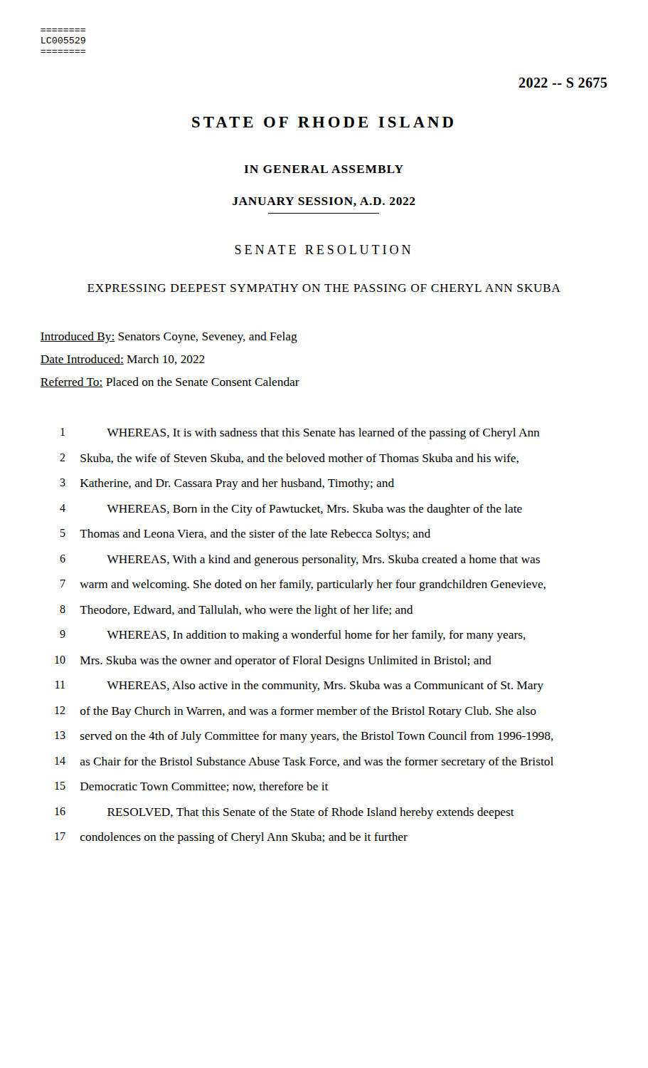========
LC005529
========
2022 -- S 2675
STATE OF RHODE ISLAND
IN GENERAL ASSEMBLY
JANUARY SESSION, A.D. 2022
SENATE RESOLUTION
EXPRESSING DEEPEST SYMPATHY ON THE PASSING OF CHERYL ANN SKUBA
Introduced By: Senators Coyne, Seveney, and Felag
Date Introduced: March 10, 2022
Referred To: Placed on the Senate Consent Calendar
WHEREAS, It is with sadness that this Senate has learned of the passing of Cheryl Ann
Skuba, the wife of Steven Skuba, and the beloved mother of Thomas Skuba and his wife,
Katherine, and Dr. Cassara Pray and her husband, Timothy; and
WHEREAS, Born in the City of Pawtucket, Mrs. Skuba was the daughter of the late
Thomas and Leona Viera, and the sister of the late Rebecca Soltys; and
WHEREAS, With a kind and generous personality, Mrs. Skuba created a home that was
warm and welcoming. She doted on her family, particularly her four grandchildren Genevieve,
Theodore, Edward, and Tallulah, who were the light of her life; and
WHEREAS, In addition to making a wonderful home for her family, for many years,
Mrs. Skuba was the owner and operator of Floral Designs Unlimited in Bristol; and
WHEREAS, Also active in the community, Mrs. Skuba was a Communicant of St. Mary
of the Bay Church in Warren, and was a former member of the Bristol Rotary Club. She also
served on the 4th of July Committee for many years, the Bristol Town Council from 1996-1998,
as Chair for the Bristol Substance Abuse Task Force, and was the former secretary of the Bristol
Democratic Town Committee; now, therefore be it
RESOLVED, That this Senate of the State of Rhode Island hereby extends deepest
condolences on the passing of Cheryl Ann Skuba; and be it further